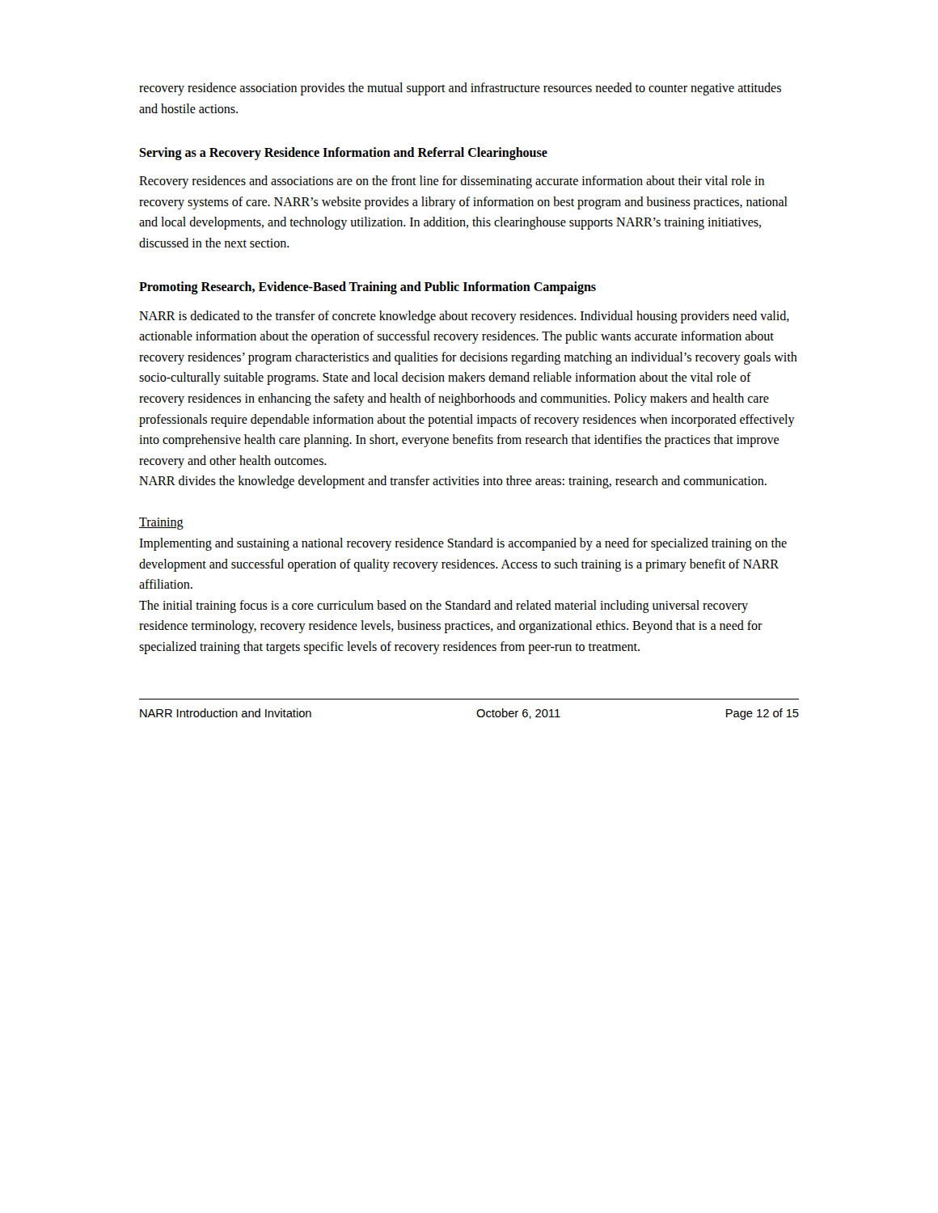recovery residence association provides the mutual support and infrastructure resources needed to counter negative attitudes and hostile actions.
Serving as a Recovery Residence Information and Referral Clearinghouse
Recovery residences and associations are on the front line for disseminating accurate information about their vital role in recovery systems of care. NARR’s website provides a library of information on best program and business practices, national and local developments, and technology utilization. In addition, this clearinghouse supports NARR’s training initiatives, discussed in the next section.
Promoting Research, Evidence-Based Training and Public Information Campaigns
NARR is dedicated to the transfer of concrete knowledge about recovery residences. Individual housing providers need valid, actionable information about the operation of successful recovery residences. The public wants accurate information about recovery residences’ program characteristics and qualities for decisions regarding matching an individual’s recovery goals with socio-culturally suitable programs. State and local decision makers demand reliable information about the vital role of recovery residences in enhancing the safety and health of neighborhoods and communities. Policy makers and health care professionals require dependable information about the potential impacts of recovery residences when incorporated effectively into comprehensive health care planning. In short, everyone benefits from research that identifies the practices that improve recovery and other health outcomes.
NARR divides the knowledge development and transfer activities into three areas: training, research and communication.
Training
Implementing and sustaining a national recovery residence Standard is accompanied by a need for specialized training on the development and successful operation of quality recovery residences. Access to such training is a primary benefit of NARR affiliation.
The initial training focus is a core curriculum based on the Standard and related material including universal recovery residence terminology, recovery residence levels, business practices, and organizational ethics. Beyond that is a need for specialized training that targets specific levels of recovery residences from peer-run to treatment.
NARR Introduction and Invitation October 6, 2011 Page 12 of 15